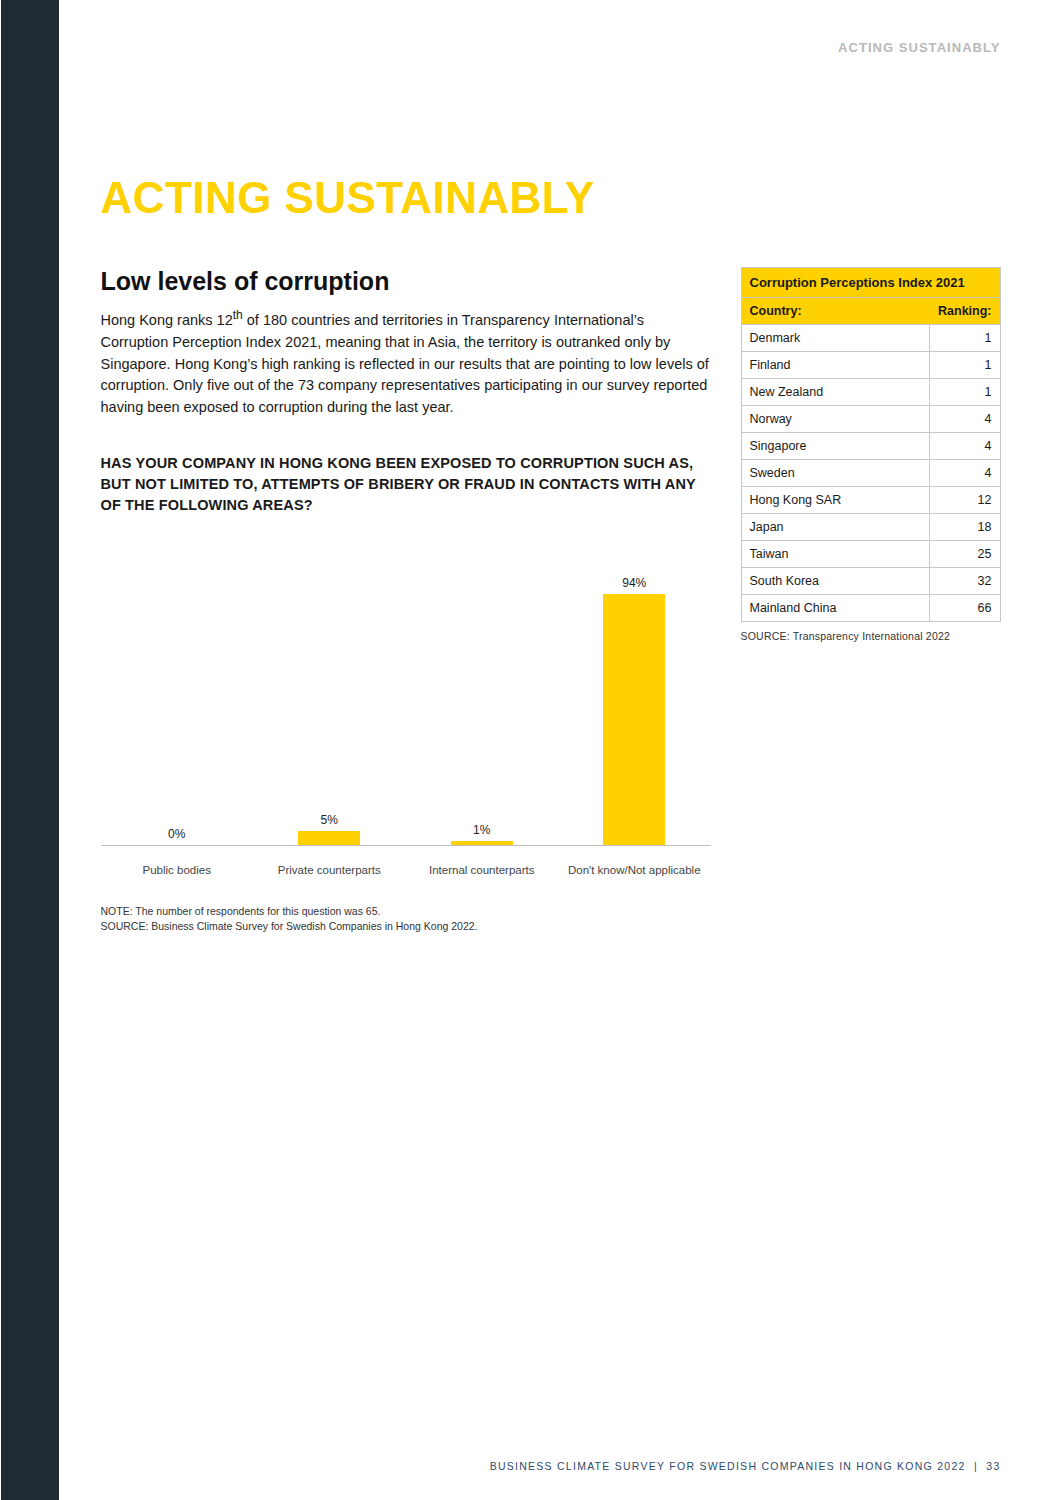ACTING SUSTAINABLY
ACTING SUSTAINABLY
Low levels of corruption
Hong Kong ranks 12th of 180 countries and territories in Transparency International’s Corruption Perception Index 2021, meaning that in Asia, the territory is outranked only by Singapore. Hong Kong’s high ranking is reflected in our results that are pointing to low levels of corruption. Only five out of the 73 company representatives participating in our survey reported having been exposed to corruption during the last year.
HAS YOUR COMPANY IN HONG KONG BEEN EXPOSED TO CORRUPTION SUCH AS, BUT NOT LIMITED TO, ATTEMPTS OF BRIBERY OR FRAUD IN CONTACTS WITH ANY OF THE FOLLOWING AREAS?
0%
5%
1%
94%
Public bodies Private counterparts Internal counterparts Don't know/Not applicable
NOTE: The number of respondents for this question was 65.
SOURCE: Business Climate Survey for Swedish Companies in Hong Kong 2022.
Corruption Perceptions Index 2021
| Country: | Ranking: |
| --- | --- |
| Denmark | 1 |
| Finland | 1 |
| New Zealand | 1 |
| Norway | 4 |
| Singapore | 4 |
| Sweden | 4 |
| Hong Kong SAR | 12 |
| Japan | 18 |
| Taiwan | 25 |
| South Korea | 32 |
| Mainland China | 66 |
SOURCE: Transparency International 2022
BUSINESS CLIMATE SURVEY FOR SWEDISH COMPANIES IN HONG KONG 2022 | 33